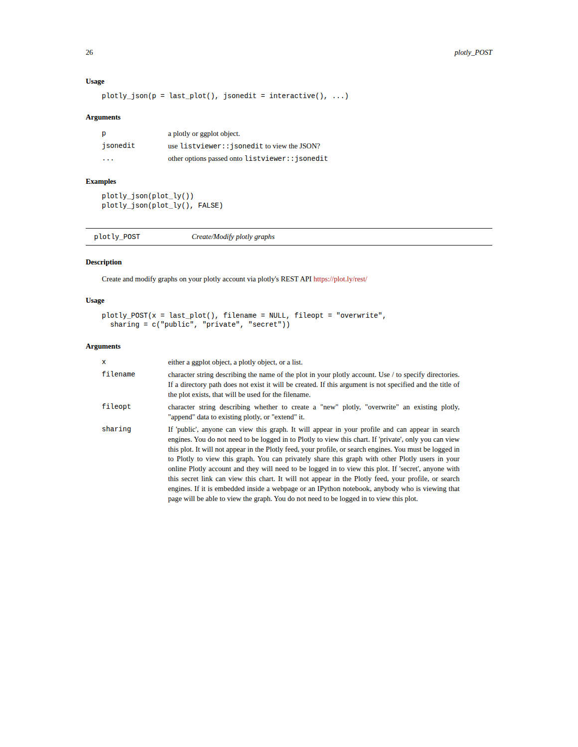26 plotly_POST
Usage
plotly_json(p = last_plot(), jsonedit = interactive(), ...)
Arguments
| p | a plotly or ggplot object. |
| jsonedit | use listviewer::jsonedit to view the JSON? |
| ... | other options passed onto listviewer::jsonedit |
Examples
plotly_json(plot_ly())
plotly_json(plot_ly(), FALSE)
plotly_POST Create/Modify plotly graphs
Description
Create and modify graphs on your plotly account via plotly's REST API https://plot.ly/rest/
Usage
plotly_POST(x = last_plot(), filename = NULL, fileopt = "overwrite",
  sharing = c("public", "private", "secret"))
Arguments
| x | either a ggplot object, a plotly object, or a list. |
| filename | character string describing the name of the plot in your plotly account. Use / to specify directories. If a directory path does not exist it will be created. If this argument is not specified and the title of the plot exists, that will be used for the filename. |
| fileopt | character string describing whether to create a "new" plotly, "overwrite" an existing plotly, "append" data to existing plotly, or "extend" it. |
| sharing | If 'public', anyone can view this graph. It will appear in your profile and can appear in search engines. You do not need to be logged in to Plotly to view this chart. If 'private', only you can view this plot. It will not appear in the Plotly feed, your profile, or search engines. You must be logged in to Plotly to view this graph. You can privately share this graph with other Plotly users in your online Plotly account and they will need to be logged in to view this plot. If 'secret', anyone with this secret link can view this chart. It will not appear in the Plotly feed, your profile, or search engines. If it is embedded inside a webpage or an IPython notebook, anybody who is viewing that page will be able to view the graph. You do not need to be logged in to view this plot. |